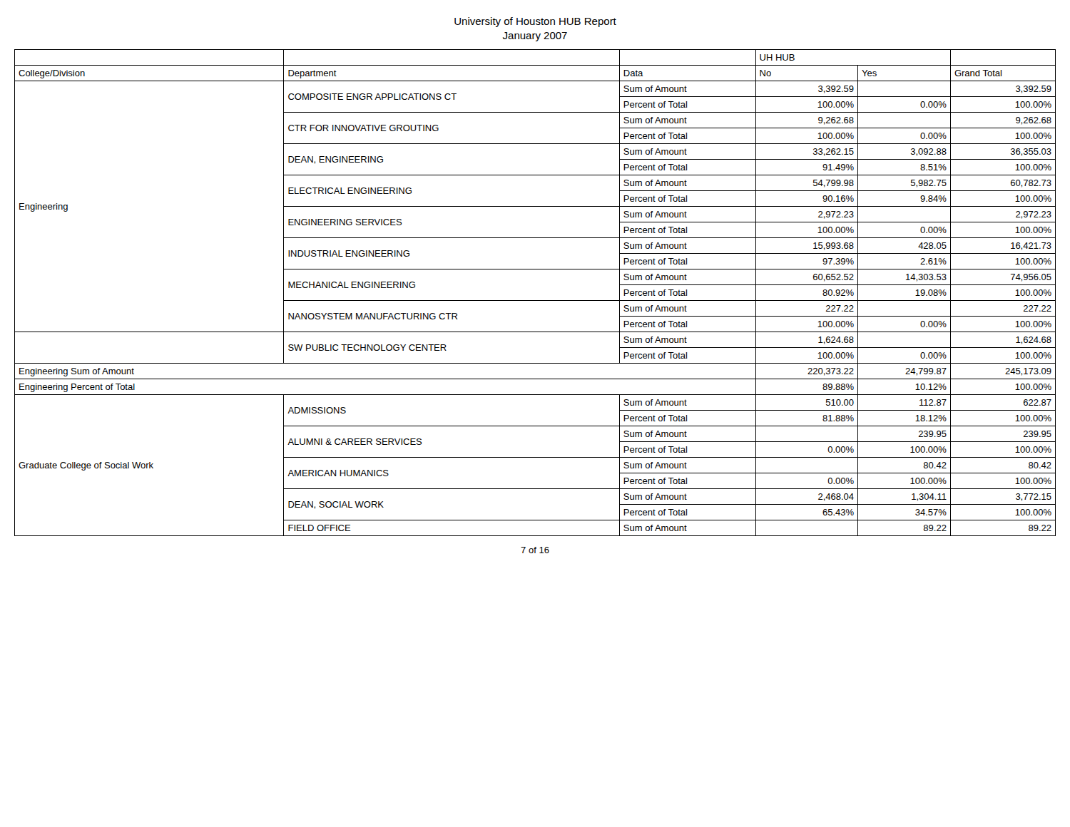University of Houston HUB Report
January 2007
| | | | UH HUB | |
| --- | --- | --- | --- | --- |
| College/Division | Department | Data | No | Yes | Grand Total |
| Engineering | COMPOSITE ENGR APPLICATIONS CT | Sum of Amount | 3,392.59 | | 3,392.59 |
| Percent of Total | 100.00% | 0.00% | 100.00% |
| CTR FOR INNOVATIVE GROUTING | Sum of Amount | 9,262.68 | | 9,262.68 |
| Percent of Total | 100.00% | 0.00% | 100.00% |
| DEAN, ENGINEERING | Sum of Amount | 33,262.15 | 3,092.88 | 36,355.03 |
| Percent of Total | 91.49% | 8.51% | 100.00% |
| ELECTRICAL ENGINEERING | Sum of Amount | 54,799.98 | 5,982.75 | 60,782.73 |
| Percent of Total | 90.16% | 9.84% | 100.00% |
| ENGINEERING SERVICES | Sum of Amount | 2,972.23 | | 2,972.23 |
| Percent of Total | 100.00% | 0.00% | 100.00% |
| INDUSTRIAL ENGINEERING | Sum of Amount | 15,993.68 | 428.05 | 16,421.73 |
| Percent of Total | 97.39% | 2.61% | 100.00% |
| MECHANICAL ENGINEERING | Sum of Amount | 60,652.52 | 14,303.53 | 74,956.05 |
| Percent of Total | 80.92% | 19.08% | 100.00% |
| NANOSYSTEM MANUFACTURING CTR | Sum of Amount | 227.22 | | 227.22 |
| Percent of Total | 100.00% | 0.00% | 100.00% |
| | SW PUBLIC TECHNOLOGY CENTER | Sum of Amount | 1,624.68 | | 1,624.68 |
| Percent of Total | 100.00% | 0.00% | 100.00% |
| Engineering Sum of Amount | 220,373.22 | 24,799.87 | 245,173.09 |
| Engineering Percent of Total | 89.88% | 10.12% | 100.00% |
| Graduate College of Social Work | ADMISSIONS | Sum of Amount | 510.00 | 112.87 | 622.87 |
| Percent of Total | 81.88% | 18.12% | 100.00% |
| ALUMNI & CAREER SERVICES | Sum of Amount | | 239.95 | 239.95 |
| Percent of Total | 0.00% | 100.00% | 100.00% |
| AMERICAN HUMANICS | Sum of Amount | | 80.42 | 80.42 |
| Percent of Total | 0.00% | 100.00% | 100.00% |
| DEAN, SOCIAL WORK | Sum of Amount | 2,468.04 | 1,304.11 | 3,772.15 |
| Percent of Total | 65.43% | 34.57% | 100.00% |
| FIELD OFFICE | Sum of Amount | | 89.22 | 89.22 |
7 of 16